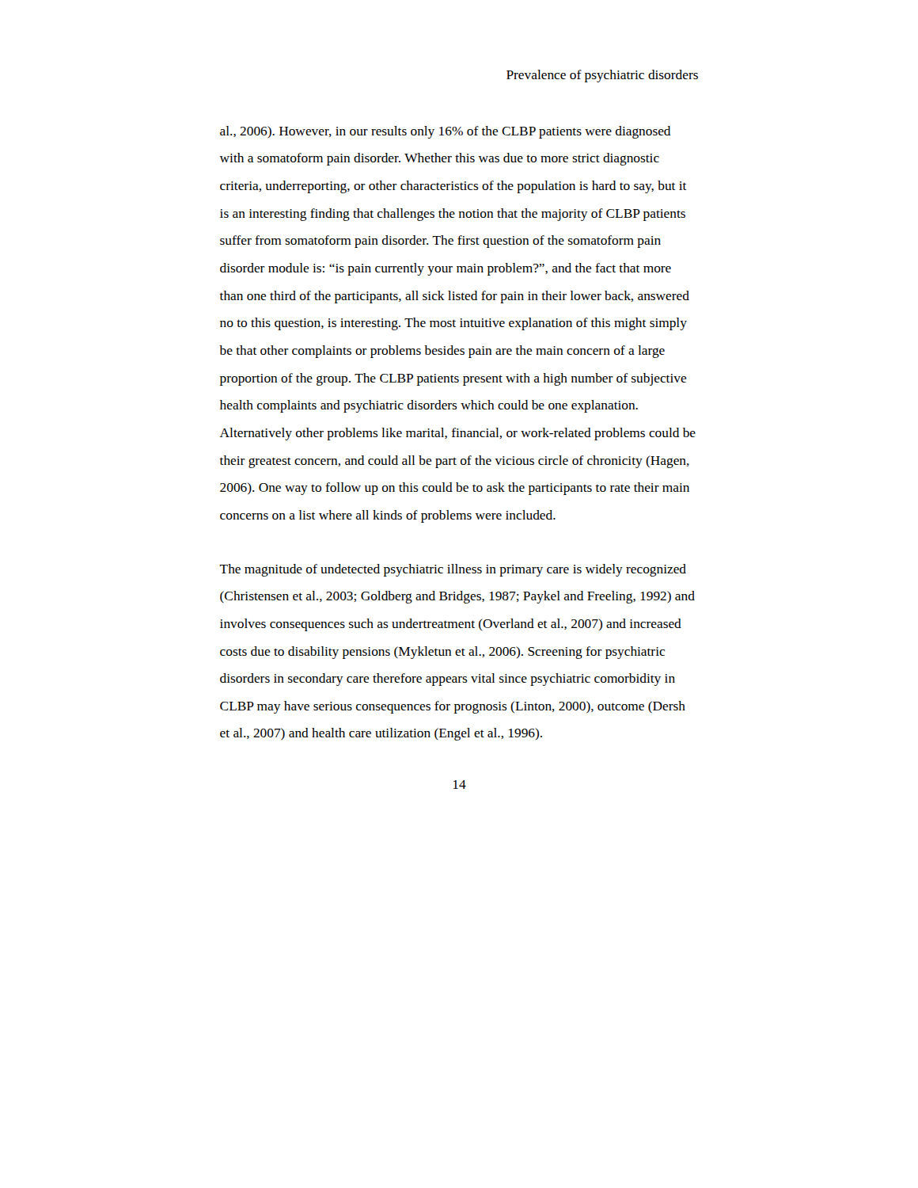Prevalence of psychiatric disorders
al., 2006). However, in our results only 16% of the CLBP patients were diagnosed with a somatoform pain disorder. Whether this was due to more strict diagnostic criteria, underreporting, or other characteristics of the population is hard to say, but it is an interesting finding that challenges the notion that the majority of CLBP patients suffer from somatoform pain disorder. The first question of the somatoform pain disorder module is: “is pain currently your main problem?”, and the fact that more than one third of the participants, all sick listed for pain in their lower back, answered no to this question, is interesting. The most intuitive explanation of this might simply be that other complaints or problems besides pain are the main concern of a large proportion of the group. The CLBP patients present with a high number of subjective health complaints and psychiatric disorders which could be one explanation. Alternatively other problems like marital, financial, or work-related problems could be their greatest concern, and could all be part of the vicious circle of chronicity (Hagen, 2006). One way to follow up on this could be to ask the participants to rate their main concerns on a list where all kinds of problems were included.
The magnitude of undetected psychiatric illness in primary care is widely recognized (Christensen et al., 2003; Goldberg and Bridges, 1987; Paykel and Freeling, 1992) and involves consequences such as undertreatment (Overland et al., 2007) and increased costs due to disability pensions (Mykletun et al., 2006). Screening for psychiatric disorders in secondary care therefore appears vital since psychiatric comorbidity in CLBP may have serious consequences for prognosis (Linton, 2000), outcome (Dersh et al., 2007) and health care utilization (Engel et al., 1996).
14